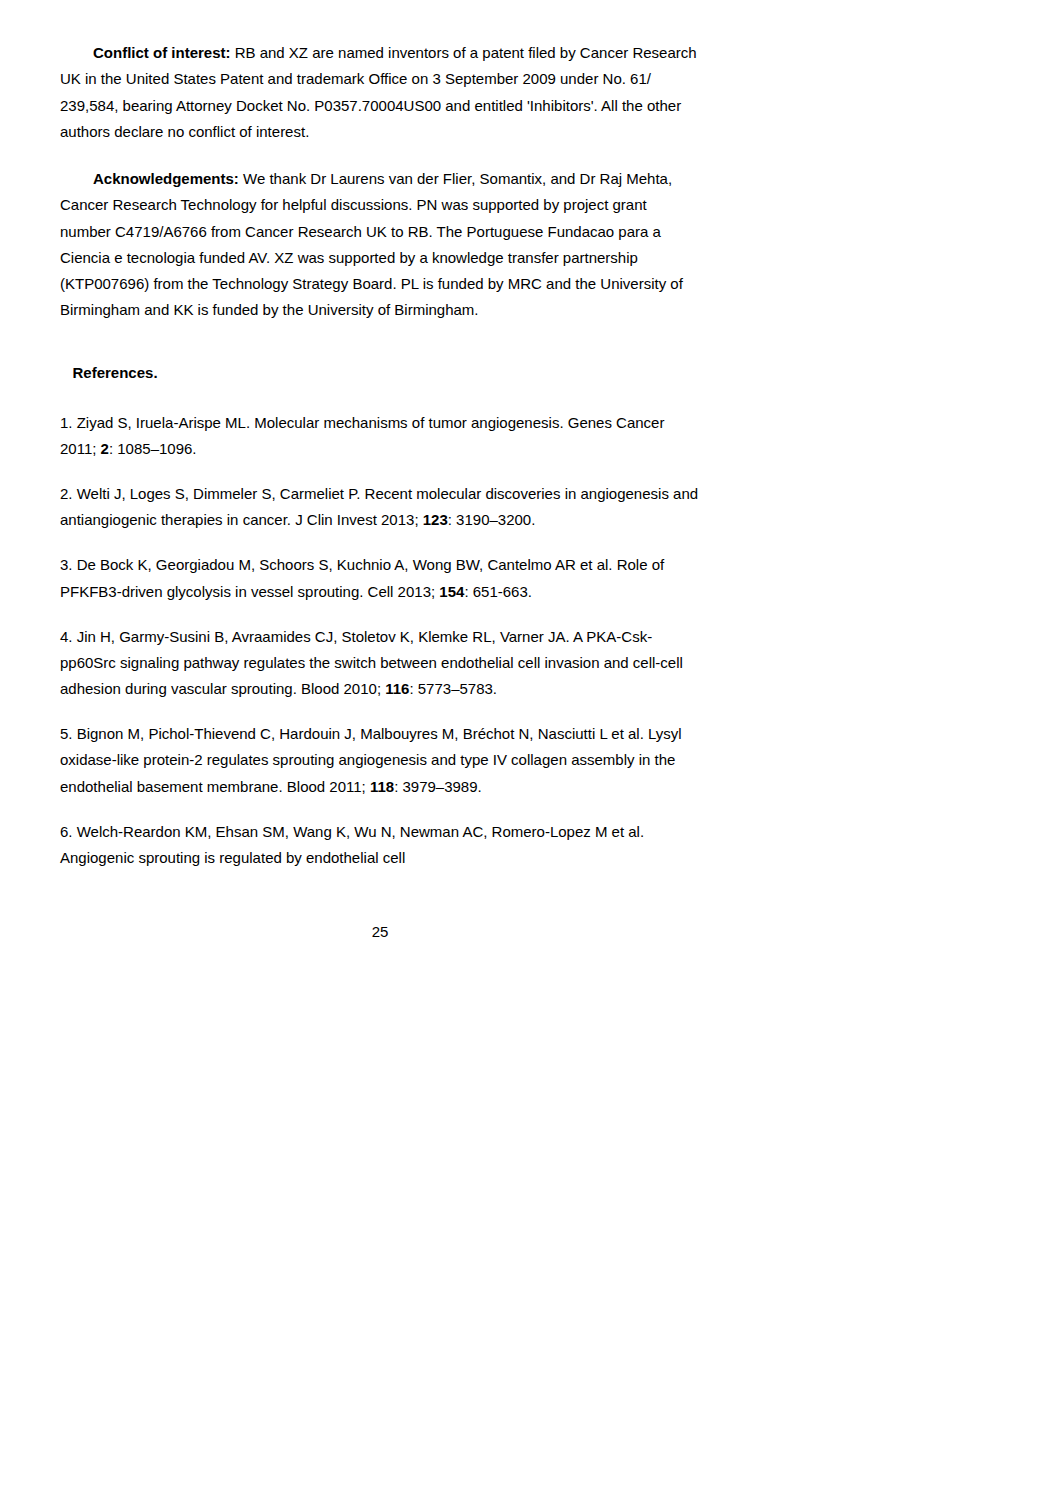Conflict of interest: RB and XZ are named inventors of a patent filed by Cancer Research UK in the United States Patent and trademark Office on 3 September 2009 under No. 61/ 239,584, bearing Attorney Docket No. P0357.70004US00 and entitled 'Inhibitors'. All the other authors declare no conflict of interest.
Acknowledgements: We thank Dr Laurens van der Flier, Somantix, and Dr Raj Mehta, Cancer Research Technology for helpful discussions. PN was supported by project grant number C4719/A6766 from Cancer Research UK to RB. The Portuguese Fundacao para a Ciencia e tecnologia funded AV. XZ was supported by a knowledge transfer partnership (KTP007696) from the Technology Strategy Board. PL is funded by MRC and the University of Birmingham and KK is funded by the University of Birmingham.
References.
1. Ziyad S, Iruela-Arispe ML. Molecular mechanisms of tumor angiogenesis. Genes Cancer 2011; 2: 1085–1096.
2. Welti J, Loges S, Dimmeler S, Carmeliet P. Recent molecular discoveries in angiogenesis and antiangiogenic therapies in cancer. J Clin Invest 2013; 123: 3190–3200.
3. De Bock K, Georgiadou M, Schoors S, Kuchnio A, Wong BW, Cantelmo AR et al. Role of PFKFB3-driven glycolysis in vessel sprouting. Cell 2013; 154: 651-663.
4. Jin H, Garmy-Susini B, Avraamides CJ, Stoletov K, Klemke RL, Varner JA. A PKA-Csk-pp60Src signaling pathway regulates the switch between endothelial cell invasion and cell-cell adhesion during vascular sprouting. Blood 2010; 116: 5773–5783.
5. Bignon M, Pichol-Thievend C, Hardouin J, Malbouyres M, Bréchot N, Nasciutti L et al. Lysyl oxidase-like protein-2 regulates sprouting angiogenesis and type IV collagen assembly in the endothelial basement membrane. Blood 2011; 118: 3979–3989.
6. Welch-Reardon KM, Ehsan SM, Wang K, Wu N, Newman AC, Romero-Lopez M et al. Angiogenic sprouting is regulated by endothelial cell
25